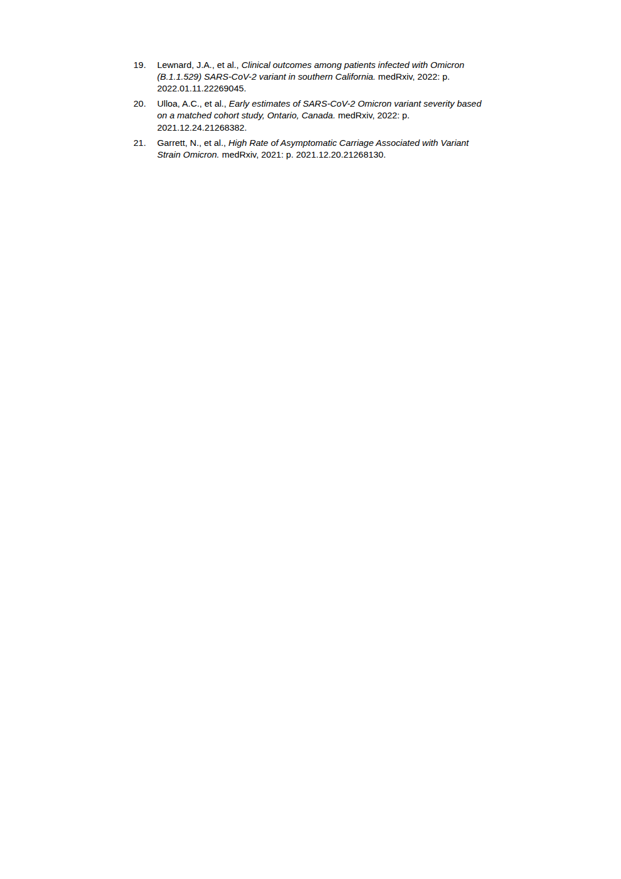19. Lewnard, J.A., et al., Clinical outcomes among patients infected with Omicron (B.1.1.529) SARS-CoV-2 variant in southern California. medRxiv, 2022: p. 2022.01.11.22269045.
20. Ulloa, A.C., et al., Early estimates of SARS-CoV-2 Omicron variant severity based on a matched cohort study, Ontario, Canada. medRxiv, 2022: p. 2021.12.24.21268382.
21. Garrett, N., et al., High Rate of Asymptomatic Carriage Associated with Variant Strain Omicron. medRxiv, 2021: p. 2021.12.20.21268130.